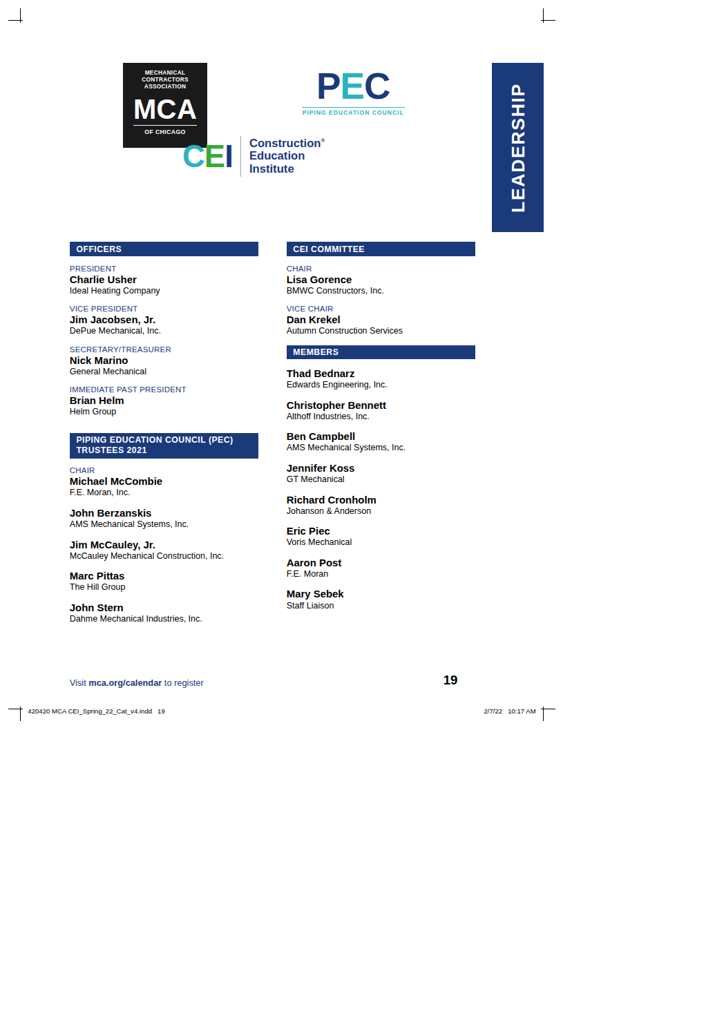LEADERSHIP
MECHANICAL
CONTRACTORS
ASSOCIATION
MCA
OF CHICAGO
PEC
PIPING EDUCATION COUNCIL
CEI
Construction®
Education
Institute
OFFICERS
PRESIDENT
Charlie Usher
Ideal Heating Company
VICE PRESIDENT
Jim Jacobsen, Jr.
DePue Mechanical, Inc.
SECRETARY/TREASURER
Nick Marino
General Mechanical
IMMEDIATE PAST PRESIDENT
Brian Helm
Helm Group
PIPING EDUCATION COUNCIL (PEC)
TRUSTEES 2021
CHAIR
Michael McCombie
F.E. Moran, Inc.
John Berzanskis
AMS Mechanical Systems, Inc.
Jim McCauley, Jr.
McCauley Mechanical Construction, Inc.
Marc Pittas
The Hill Group
John Stern
Dahme Mechanical Industries, Inc.
CEI COMMITTEE
CHAIR
Lisa Gorence
BMWC Constructors, Inc.
VICE CHAIR
Dan Krekel
Autumn Construction Services
MEMBERS
Thad Bednarz
Edwards Engineering, Inc.
Christopher Bennett
Althoff Industries, Inc.
Ben Campbell
AMS Mechanical Systems, Inc.
Jennifer Koss
GT Mechanical
Richard Cronholm
Johanson & Anderson
Eric Piec
Voris Mechanical
Aaron Post
F.E. Moran
Mary Sebek
Staff Liaison
Visit mca.org/calendar to register
19
420420 MCA CEI_Spring_22_Cat_v4.indd 19
2/7/22 10:17 AM